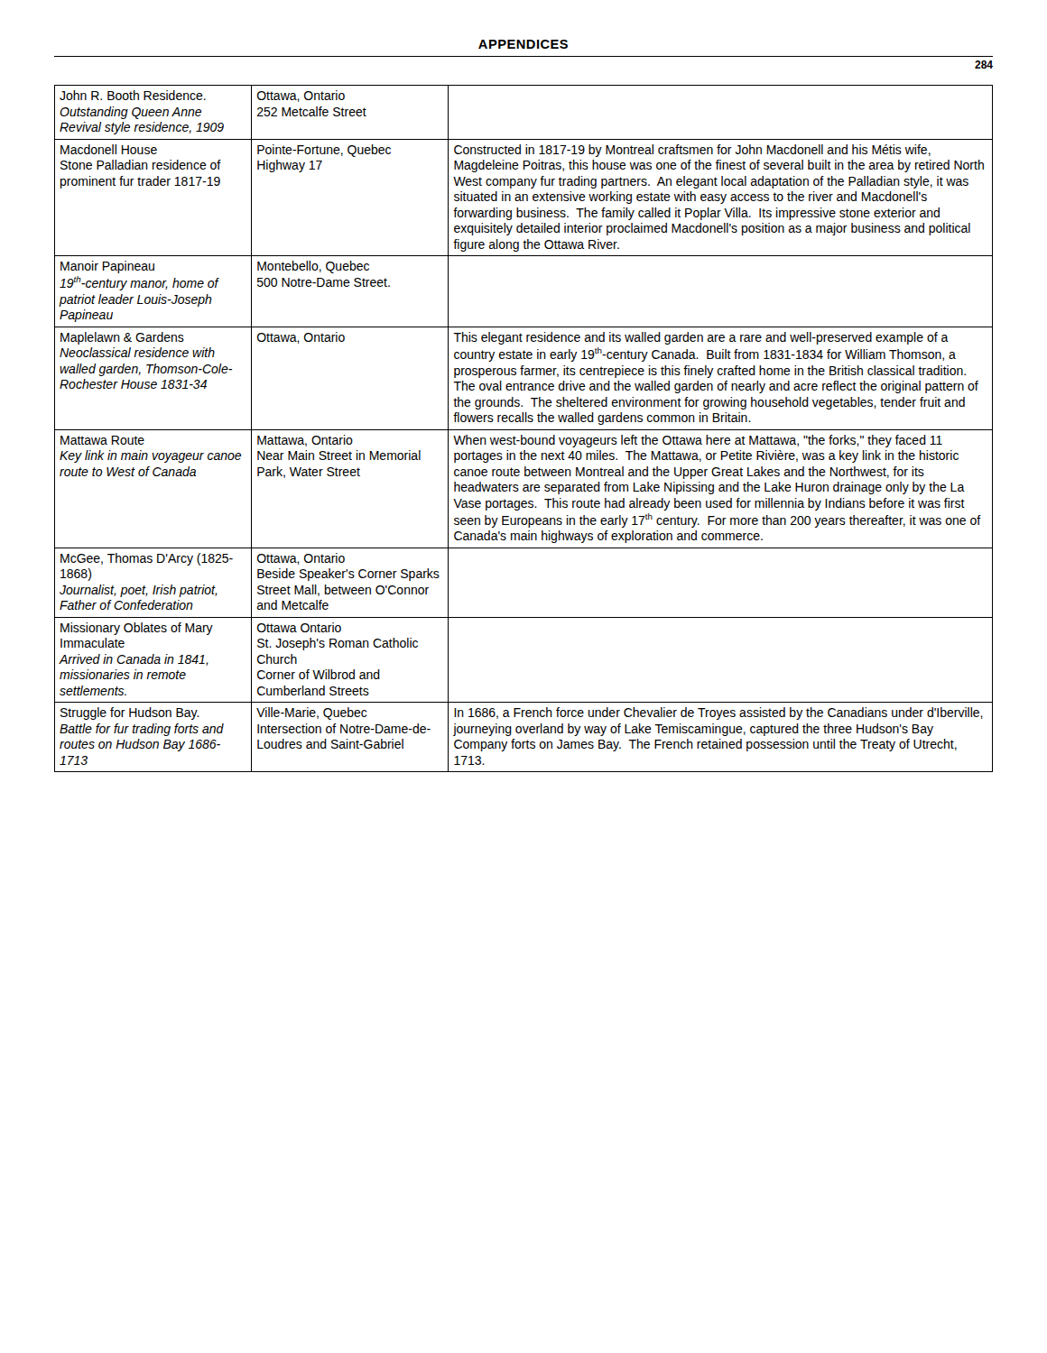APPENDICES
284
| John R. Booth Residence. Outstanding Queen Anne Revival style residence, 1909 | Ottawa, Ontario 252 Metcalfe Street | |
| Macdonell House Stone Palladian residence of prominent fur trader 1817-19 | Pointe-Fortune, Quebec Highway 17 | Constructed in 1817-19 by Montreal craftsmen for John Macdonell and his Métis wife, Magdeleine Poitras, this house was one of the finest of several built in the area by retired North West company fur trading partners. An elegant local adaptation of the Palladian style, it was situated in an extensive working estate with easy access to the river and Macdonell's forwarding business. The family called it Poplar Villa. Its impressive stone exterior and exquisitely detailed interior proclaimed Macdonell's position as a major business and political figure along the Ottawa River. |
| Manoir Papineau 19 th -century manor, home of patriot leader Louis-Joseph Papineau | Montebello, Quebec 500 Notre-Dame Street. | |
| Maplelawn & Gardens Neoclassical residence with walled garden, Thomson-Cole-Rochester House 1831-34 | Ottawa, Ontario | This elegant residence and its walled garden are a rare and well-preserved example of a country estate in early 19 th -century Canada. Built from 1831-1834 for William Thomson, a prosperous farmer, its centrepiece is this finely crafted home in the British classical tradition. The oval entrance drive and the walled garden of nearly and acre reflect the original pattern of the grounds. The sheltered environment for growing household vegetables, tender fruit and flowers recalls the walled gardens common in Britain. |
| Mattawa Route Key link in main voyageur canoe route to West of Canada | Mattawa, Ontario Near Main Street in Memorial Park, Water Street | When west-bound voyageurs left the Ottawa here at Mattawa, "the forks," they faced 11 portages in the next 40 miles. The Mattawa, or Petite Rivière, was a key link in the historic canoe route between Montreal and the Upper Great Lakes and the Northwest, for its headwaters are separated from Lake Nipissing and the Lake Huron drainage only by the La Vase portages. This route had already been used for millennia by Indians before it was first seen by Europeans in the early 17 th century. For more than 200 years thereafter, it was one of Canada's main highways of exploration and commerce. |
| McGee, Thomas D'Arcy (1825-1868) Journalist, poet, Irish patriot, Father of Confederation | Ottawa, Ontario Beside Speaker's Corner Sparks Street Mall, between O'Connor and Metcalfe | |
| Missionary Oblates of Mary Immaculate Arrived in Canada in 1841, missionaries in remote settlements. | Ottawa Ontario St. Joseph's Roman Catholic Church Corner of Wilbrod and Cumberland Streets | |
| Struggle for Hudson Bay. Battle for fur trading forts and routes on Hudson Bay 1686-1713 | Ville-Marie, Quebec Intersection of Notre-Dame-de-Loudres and Saint-Gabriel | In 1686, a French force under Chevalier de Troyes assisted by the Canadians under d'Iberville, journeying overland by way of Lake Temiscamingue, captured the three Hudson's Bay Company forts on James Bay. The French retained possession until the Treaty of Utrecht, 1713. |